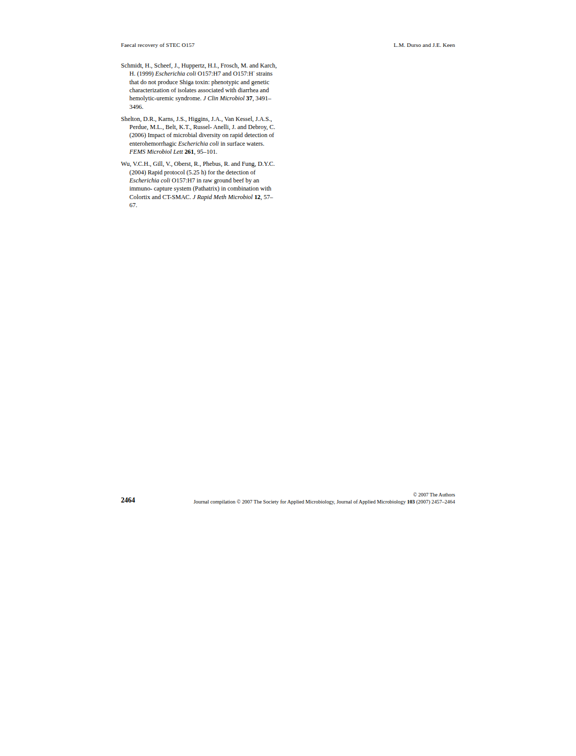Faecal recovery of STEC O157
L.M. Durso and J.E. Keen
Schmidt, H., Scheef, J., Huppertz, H.I., Frosch, M. and Karch, H. (1999) Escherichia coli O157:H7 and O157:H- strains that do not produce Shiga toxin: phenotypic and genetic characterization of isolates associated with diarrhea and hemolytic-uremic syndrome. J Clin Microbiol 37, 3491–3496.
Shelton, D.R., Karns, J.S., Higgins, J.A., Van Kessel, J.A.S., Perdue, M.L., Belt, K.T., Russel- Anelli, J. and Debroy, C. (2006) Impact of microbial diversity on rapid detection of enterohemorrhagic Escherichia coli in surface waters. FEMS Microbiol Lett 261, 95–101.
Wu, V.C.H., Gill, V., Oberst, R., Phebus, R. and Fung, D.Y.C. (2004) Rapid protocol (5.25 h) for the detection of Escherichia coli O157:H7 in raw ground beef by an immuno- capture system (Pathatrix) in combination with Colortix and CT-SMAC. J Rapid Meth Microbiol 12, 57–67.
2464
© 2007 The Authors
Journal compilation © 2007 The Society for Applied Microbiology, Journal of Applied Microbiology 103 (2007) 2457–2464